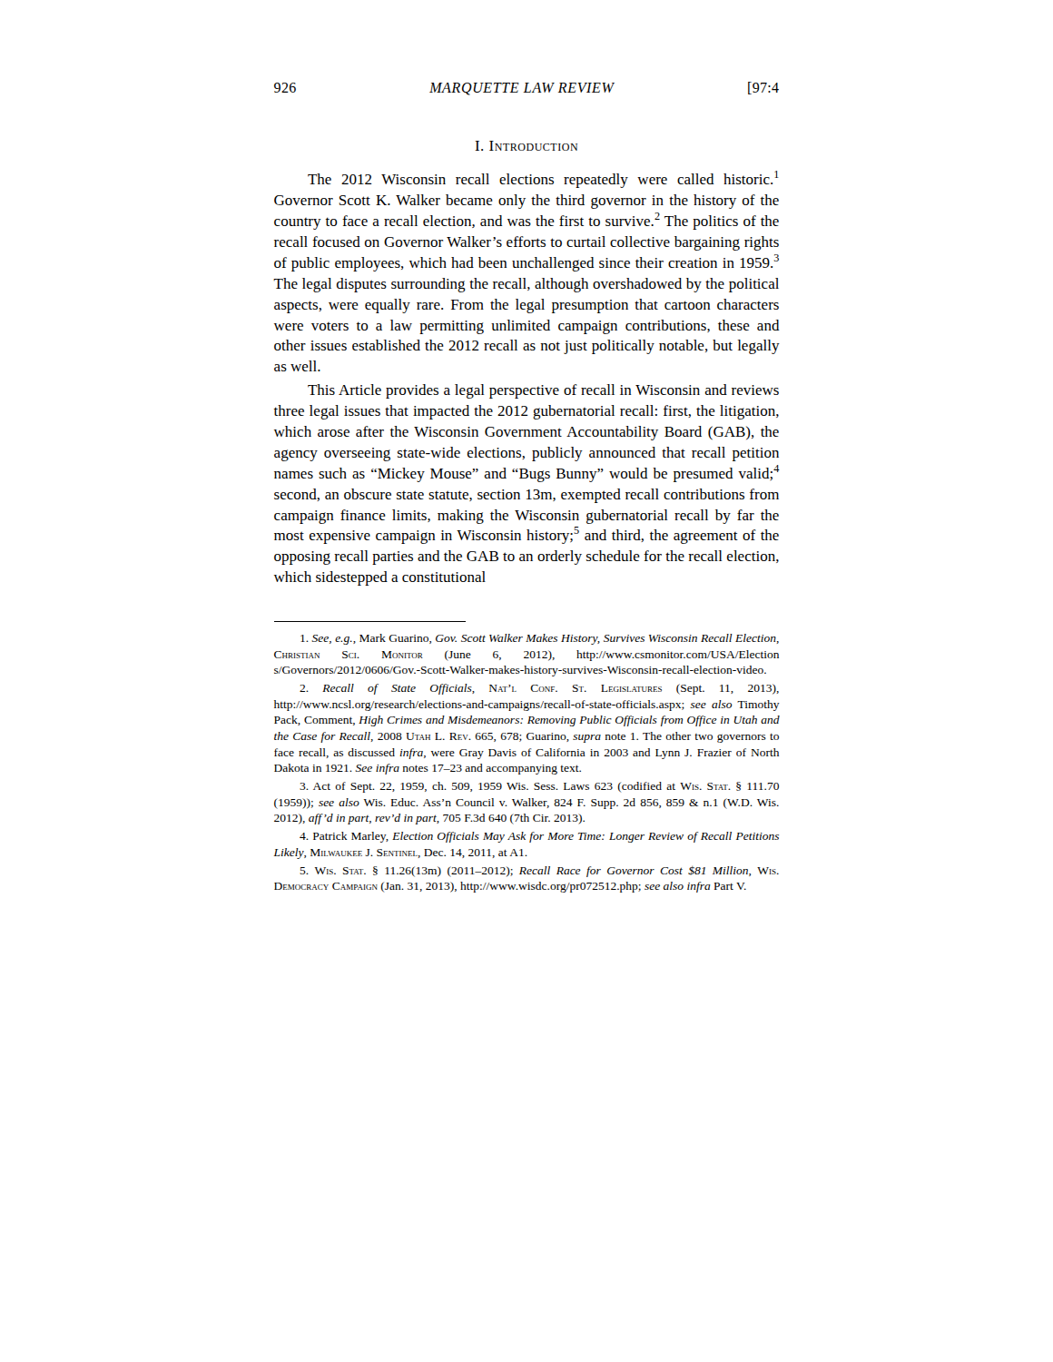926 MARQUETTE LAW REVIEW [97:4
I. Introduction
The 2012 Wisconsin recall elections repeatedly were called historic.1 Governor Scott K. Walker became only the third governor in the history of the country to face a recall election, and was the first to survive.2 The politics of the recall focused on Governor Walker’s efforts to curtail collective bargaining rights of public employees, which had been unchallenged since their creation in 1959.3 The legal disputes surrounding the recall, although overshadowed by the political aspects, were equally rare. From the legal presumption that cartoon characters were voters to a law permitting unlimited campaign contributions, these and other issues established the 2012 recall as not just politically notable, but legally as well.
This Article provides a legal perspective of recall in Wisconsin and reviews three legal issues that impacted the 2012 gubernatorial recall: first, the litigation, which arose after the Wisconsin Government Accountability Board (GAB), the agency overseeing state-wide elections, publicly announced that recall petition names such as “Mickey Mouse” and “Bugs Bunny” would be presumed valid;4 second, an obscure state statute, section 13m, exempted recall contributions from campaign finance limits, making the Wisconsin gubernatorial recall by far the most expensive campaign in Wisconsin history;5 and third, the agreement of the opposing recall parties and the GAB to an orderly schedule for the recall election, which sidestepped a constitutional
1. See, e.g., Mark Guarino, Gov. Scott Walker Makes History, Survives Wisconsin Recall Election, Christian Sci. Monitor (June 6, 2012), http://www.csmonitor.com/USA/Election s/Governors/2012/0606/Gov.-Scott-Walker-makes-history-survives-Wisconsin-recall-election-video.
2. Recall of State Officials, Nat’l Conf. St. Legislatures (Sept. 11, 2013), http://www.ncsl.org/research/elections-and-campaigns/recall-of-state-officials.aspx; see also Timothy Pack, Comment, High Crimes and Misdemeanors: Removing Public Officials from Office in Utah and the Case for Recall, 2008 Utah L. Rev. 665, 678; Guarino, supra note 1. The other two governors to face recall, as discussed infra, were Gray Davis of California in 2003 and Lynn J. Frazier of North Dakota in 1921. See infra notes 17–23 and accompanying text.
3. Act of Sept. 22, 1959, ch. 509, 1959 Wis. Sess. Laws 623 (codified at Wis. Stat. § 111.70 (1959)); see also Wis. Educ. Ass’n Council v. Walker, 824 F. Supp. 2d 856, 859 & n.1 (W.D. Wis. 2012), aff’d in part, rev’d in part, 705 F.3d 640 (7th Cir. 2013).
4. Patrick Marley, Election Officials May Ask for More Time: Longer Review of Recall Petitions Likely, Milwaukee J. Sentinel, Dec. 14, 2011, at A1.
5. Wis. Stat. § 11.26(13m) (2011–2012); Recall Race for Governor Cost $81 Million, Wis. Democracy Campaign (Jan. 31, 2013), http://www.wisdc.org/pr072512.php; see also infra Part V.